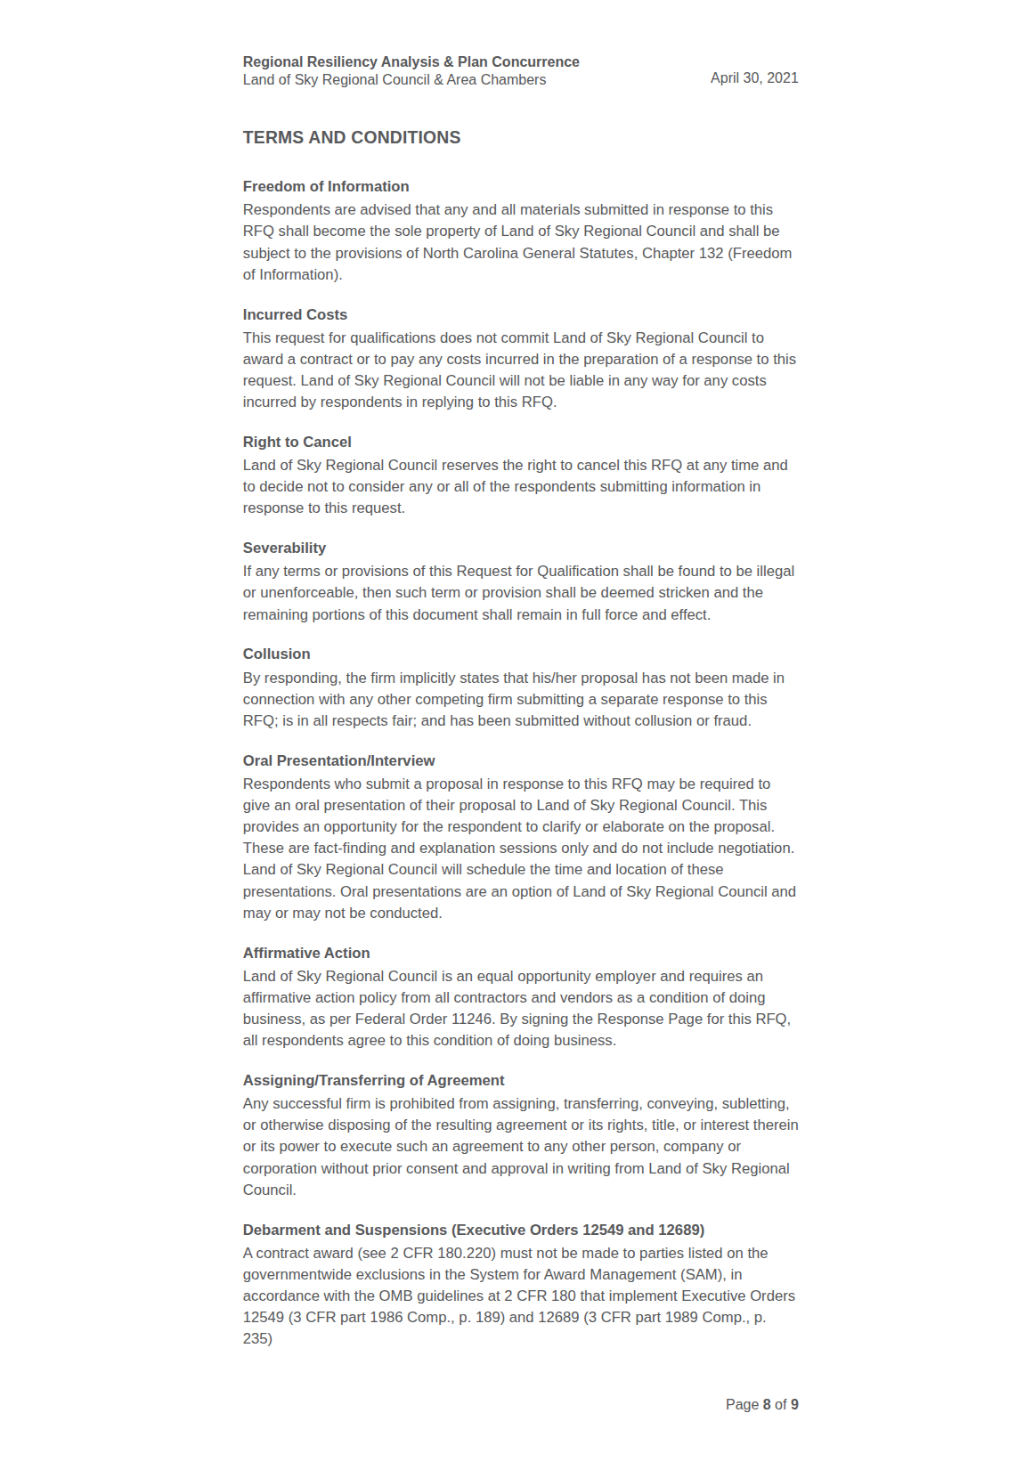Regional Resiliency Analysis & Plan Concurrence
Land of Sky Regional Council & Area Chambers
April 30, 2021
TERMS AND CONDITIONS
Freedom of Information
Respondents are advised that any and all materials submitted in response to this RFQ shall become the sole property of Land of Sky Regional Council and shall be subject to the provisions of North Carolina General Statutes, Chapter 132 (Freedom of Information).
Incurred Costs
This request for qualifications does not commit Land of Sky Regional Council to award a contract or to pay any costs incurred in the preparation of a response to this request. Land of Sky Regional Council will not be liable in any way for any costs incurred by respondents in replying to this RFQ.
Right to Cancel
Land of Sky Regional Council reserves the right to cancel this RFQ at any time and to decide not to consider any or all of the respondents submitting information in response to this request.
Severability
If any terms or provisions of this Request for Qualification shall be found to be illegal or unenforceable, then such term or provision shall be deemed stricken and the remaining portions of this document shall remain in full force and effect.
Collusion
By responding, the firm implicitly states that his/her proposal has not been made in connection with any other competing firm submitting a separate response to this RFQ; is in all respects fair; and has been submitted without collusion or fraud.
Oral Presentation/Interview
Respondents who submit a proposal in response to this RFQ may be required to give an oral presentation of their proposal to Land of Sky Regional Council. This provides an opportunity for the respondent to clarify or elaborate on the proposal. These are fact-finding and explanation sessions only and do not include negotiation. Land of Sky Regional Council will schedule the time and location of these presentations. Oral presentations are an option of Land of Sky Regional Council and may or may not be conducted.
Affirmative Action
Land of Sky Regional Council is an equal opportunity employer and requires an affirmative action policy from all contractors and vendors as a condition of doing business, as per Federal Order 11246. By signing the Response Page for this RFQ, all respondents agree to this condition of doing business.
Assigning/Transferring of Agreement
Any successful firm is prohibited from assigning, transferring, conveying, subletting, or otherwise disposing of the resulting agreement or its rights, title, or interest therein or its power to execute such an agreement to any other person, company or corporation without prior consent and approval in writing from Land of Sky Regional Council.
Debarment and Suspensions (Executive Orders 12549 and 12689)
A contract award (see 2 CFR 180.220) must not be made to parties listed on the governmentwide exclusions in the System for Award Management (SAM), in accordance with the OMB guidelines at 2 CFR 180 that implement Executive Orders 12549 (3 CFR part 1986 Comp., p. 189) and 12689 (3 CFR part 1989 Comp., p. 235)
Page 8 of 9